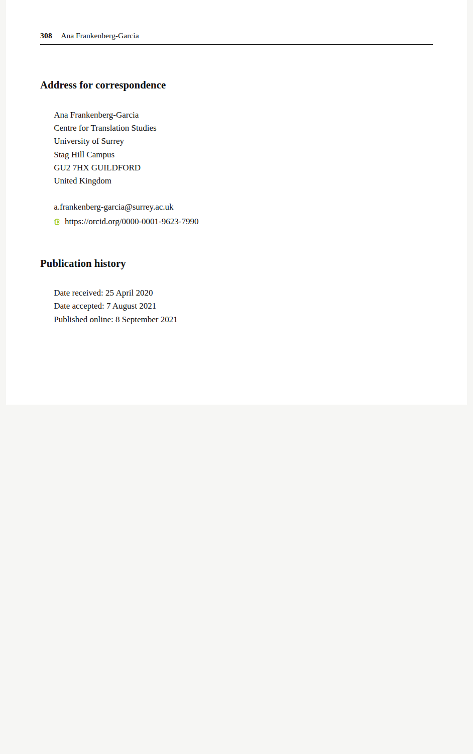308 Ana Frankenberg-Garcia
Address for correspondence
Ana Frankenberg-Garcia Centre for Translation Studies University of Surrey Stag Hill Campus GU2 7HX GUILDFORD United Kingdom
a.frankenberg-garcia@surrey.ac.uk iD https://orcid.org/0000-0001-9623-7990
Publication history
Date received: 25 April 2020 Date accepted: 7 August 2021 Published online: 8 September 2021